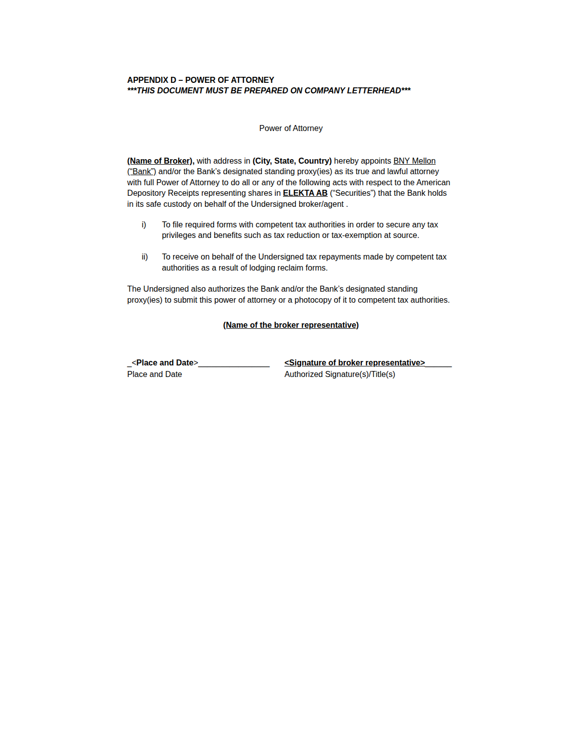APPENDIX D – POWER OF ATTORNEY
***THIS DOCUMENT MUST BE PREPARED ON COMPANY LETTERHEAD***
Power of Attorney
(Name of Broker), with address in (City, State, Country) hereby appoints BNY Mellon (“Bank”) and/or the Bank’s designated standing proxy(ies) as its true and lawful attorney with full Power of Attorney to do all or any of the following acts with respect to the American Depository Receipts representing shares in ELEKTA AB (“Securities”) that the Bank holds in its safe custody on behalf of the Undersigned broker/agent .
i) To file required forms with competent tax authorities in order to secure any tax privileges and benefits such as tax reduction or tax-exemption at source.
ii) To receive on behalf of the Undersigned tax repayments made by competent tax authorities as a result of lodging reclaim forms.
The Undersigned also authorizes the Bank and/or the Bank’s designated standing proxy(ies) to submit this power of attorney or a photocopy of it to competent tax authorities.
(Name of the broker representative)
| _< Place and Date >________________ Place and Date | <Signature of broker representative> ______ Authorized Signature(s)/Title(s) |